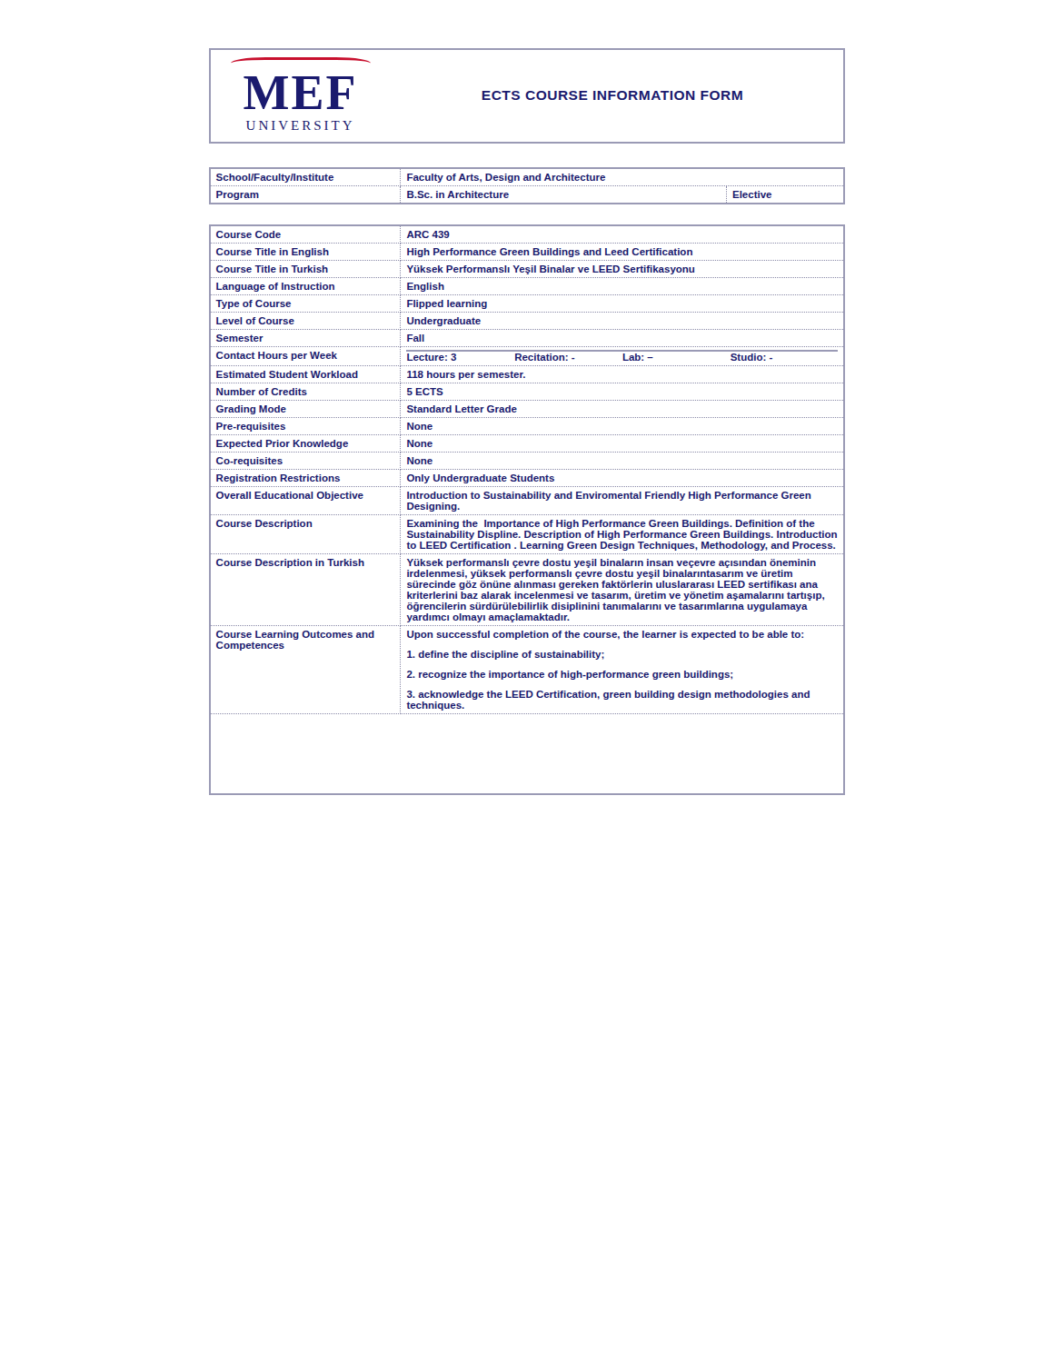MEF UNIVERSITY
ECTS COURSE INFORMATION FORM
| School/Faculty/Institute | Faculty of Arts, Design and Architecture |
| Program | B.Sc. in Architecture | Elective |
| Course Code | ARC 439 |
| Course Title in English | High Performance Green Buildings and Leed Certification |
| Course Title in Turkish | Yüksek Performanslı Yeşil Binalar ve LEED Sertifikasyonu |
| Language of Instruction | English |
| Type of Course | Flipped learning |
| Level of Course | Undergraduate |
| Semester | Fall |
| Contact Hours per Week | / Lecture: 3 / Recitation: - / Lab: – / Studio: - / |
| Estimated Student Workload | 118 hours per semester. |
| Number of Credits | 5 ECTS |
| Grading Mode | Standard Letter Grade |
| Pre-requisites | None |
| Expected Prior Knowledge | None |
| Co-requisites | None |
| Registration Restrictions | Only Undergraduate Students |
| Overall Educational Objective | Introduction to Sustainability and Enviromental Friendly High Performance Green Designing. |
| Course Description | Examining the Importance of High Performance Green Buildings. Definition of the Sustainability Displine. Description of High Performance Green Buildings. Introduction to LEED Certification . Learning Green Design Techniques, Methodology, and Process. |
| Course Description in Turkish | Yüksek performanslı çevre dostu yeşil binaların insan veçevre açısından öneminin irdelenmesi, yüksek performanslı çevre dostu yeşil binalarıntasarım ve üretim sürecinde göz önüne alınması gereken faktörlerin uluslararası LEED sertifikası ana kriterlerini baz alarak incelenmesi ve tasarım, üretim ve yönetim aşamalarını tartışıp, öğrencilerin sürdürülebilirlik disiplinini tanımalarını ve tasarımlarına uygulamaya yardımcı olmayı amaçlamaktadır. |
| Course Learning Outcomes and Competences | Upon successful completion of the course, the learner is expected to be able to: 1. define the discipline of sustainability; 2. recognize the importance of high-performance green buildings; 3. acknowledge the LEED Certification, green building design methodologies and techniques. |